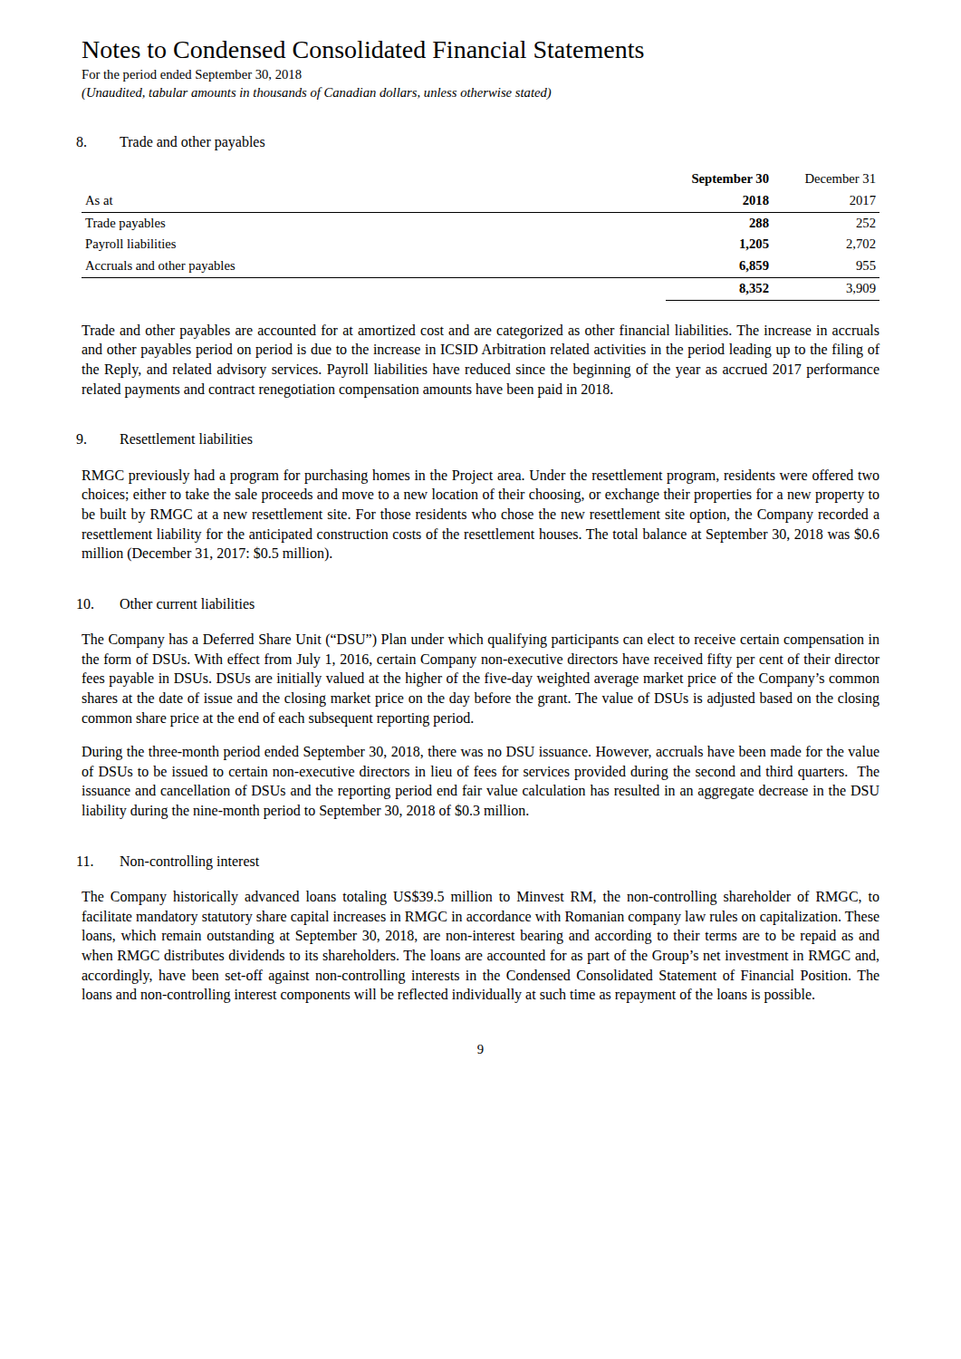Notes to Condensed Consolidated Financial Statements
For the period ended September 30, 2018
(Unaudited, tabular amounts in thousands of Canadian dollars, unless otherwise stated)
8. Trade and other payables
| | September 30 | December 31 |
| As at | 2018 | 2017 |
| Trade payables | 288 | 252 |
| Payroll liabilities | 1,205 | 2,702 |
| Accruals and other payables | 6,859 | 955 |
| | 8,352 | 3,909 |
Trade and other payables are accounted for at amortized cost and are categorized as other financial liabilities. The increase in accruals and other payables period on period is due to the increase in ICSID Arbitration related activities in the period leading up to the filing of the Reply, and related advisory services. Payroll liabilities have reduced since the beginning of the year as accrued 2017 performance related payments and contract renegotiation compensation amounts have been paid in 2018.
9. Resettlement liabilities
RMGC previously had a program for purchasing homes in the Project area. Under the resettlement program, residents were offered two choices; either to take the sale proceeds and move to a new location of their choosing, or exchange their properties for a new property to be built by RMGC at a new resettlement site. For those residents who chose the new resettlement site option, the Company recorded a resettlement liability for the anticipated construction costs of the resettlement houses. The total balance at September 30, 2018 was $0.6 million (December 31, 2017: $0.5 million).
10. Other current liabilities
The Company has a Deferred Share Unit (“DSU”) Plan under which qualifying participants can elect to receive certain compensation in the form of DSUs. With effect from July 1, 2016, certain Company non-executive directors have received fifty per cent of their director fees payable in DSUs. DSUs are initially valued at the higher of the five-day weighted average market price of the Company’s common shares at the date of issue and the closing market price on the day before the grant. The value of DSUs is adjusted based on the closing common share price at the end of each subsequent reporting period.
During the three-month period ended September 30, 2018, there was no DSU issuance. However, accruals have been made for the value of DSUs to be issued to certain non-executive directors in lieu of fees for services provided during the second and third quarters. The issuance and cancellation of DSUs and the reporting period end fair value calculation has resulted in an aggregate decrease in the DSU liability during the nine-month period to September 30, 2018 of $0.3 million.
11. Non-controlling interest
The Company historically advanced loans totaling US$39.5 million to Minvest RM, the non-controlling shareholder of RMGC, to facilitate mandatory statutory share capital increases in RMGC in accordance with Romanian company law rules on capitalization. These loans, which remain outstanding at September 30, 2018, are non-interest bearing and according to their terms are to be repaid as and when RMGC distributes dividends to its shareholders. The loans are accounted for as part of the Group’s net investment in RMGC and, accordingly, have been set-off against non-controlling interests in the Condensed Consolidated Statement of Financial Position. The loans and non-controlling interest components will be reflected individually at such time as repayment of the loans is possible.
9